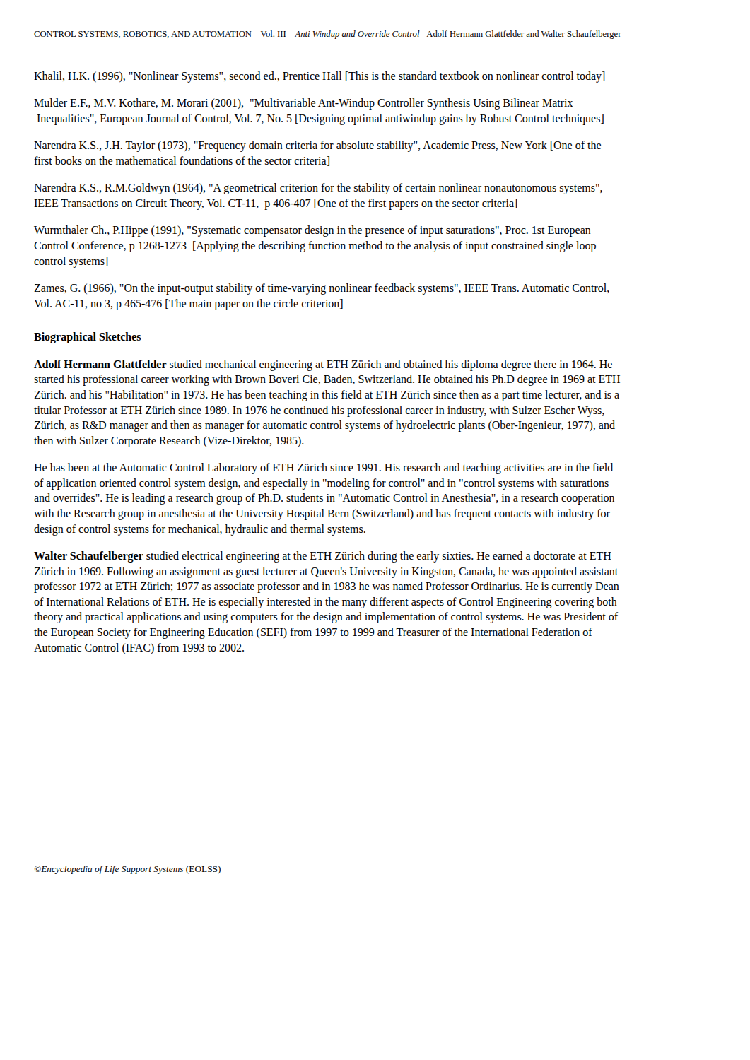CONTROL SYSTEMS, ROBOTICS, AND AUTOMATION – Vol. III – Anti Windup and Override Control - Adolf Hermann Glattfelder and Walter Schaufelberger
Khalil, H.K. (1996), "Nonlinear Systems", second ed., Prentice Hall [This is the standard textbook on nonlinear control today]
Mulder E.F., M.V. Kothare, M. Morari (2001), "Multivariable Ant-Windup Controller Synthesis Using Bilinear Matrix Inequalities", European Journal of Control, Vol. 7, No. 5 [Designing optimal antiwindup gains by Robust Control techniques]
Narendra K.S., J.H. Taylor (1973), "Frequency domain criteria for absolute stability", Academic Press, New York [One of the first books on the mathematical foundations of the sector criteria]
Narendra K.S., R.M.Goldwyn (1964), "A geometrical criterion for the stability of certain nonlinear nonautonomous systems", IEEE Transactions on Circuit Theory, Vol. CT-11, p 406-407 [One of the first papers on the sector criteria]
Wurmthaler Ch., P.Hippe (1991), "Systematic compensator design in the presence of input saturations", Proc. 1st European Control Conference, p 1268-1273 [Applying the describing function method to the analysis of input constrained single loop control systems]
Zames, G. (1966), "On the input-output stability of time-varying nonlinear feedback systems", IEEE Trans. Automatic Control, Vol. AC-11, no 3, p 465-476 [The main paper on the circle criterion]
Biographical Sketches
Adolf Hermann Glattfelder studied mechanical engineering at ETH Zürich and obtained his diploma degree there in 1964. He started his professional career working with Brown Boveri Cie, Baden, Switzerland. He obtained his Ph.D degree in 1969 at ETH Zürich. and his "Habilitation" in 1973. He has been teaching in this field at ETH Zürich since then as a part time lecturer, and is a titular Professor at ETH Zürich since 1989. In 1976 he continued his professional career in industry, with Sulzer Escher Wyss, Zürich, as R&D manager and then as manager for automatic control systems of hydroelectric plants (Ober-Ingenieur, 1977), and then with Sulzer Corporate Research (Vize-Direktor, 1985).
He has been at the Automatic Control Laboratory of ETH Zürich since 1991. His research and teaching activities are in the field of application oriented control system design, and especially in "modeling for control" and in "control systems with saturations and overrides". He is leading a research group of Ph.D. students in "Automatic Control in Anesthesia", in a research cooperation with the Research group in anesthesia at the University Hospital Bern (Switzerland) and has frequent contacts with industry for design of control systems for mechanical, hydraulic and thermal systems.
Walter Schaufelberger studied electrical engineering at the ETH Zürich during the early sixties. He earned a doctorate at ETH Zürich in 1969. Following an assignment as guest lecturer at Queen's University in Kingston, Canada, he was appointed assistant professor 1972 at ETH Zürich; 1977 as associate professor and in 1983 he was named Professor Ordinarius. He is currently Dean of International Relations of ETH. He is especially interested in the many different aspects of Control Engineering covering both theory and practical applications and using computers for the design and implementation of control systems. He was President of the European Society for Engineering Education (SEFI) from 1997 to 1999 and Treasurer of the International Federation of Automatic Control (IFAC) from 1993 to 2002.
©Encyclopedia of Life Support Systems (EOLSS)